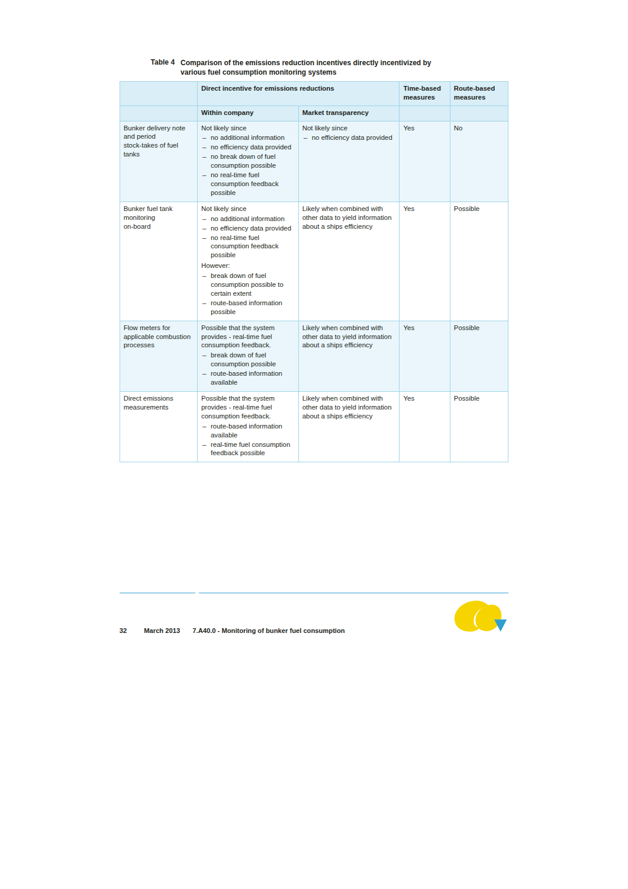Table 4
Comparison of the emissions reduction incentives directly incentivized by various fuel consumption monitoring systems
| | Direct incentive for emissions reductions | Time-based measures | Route-based measures |
| --- | --- | --- | --- |
| | Within company | Market transparency | | |
| Bunker delivery note and period stock-takes of fuel tanks | Not likely since no additional information no efficiency data provided no break down of fuel consumption possible no real-time fuel consumption feedback possible | Not likely since no efficiency data provided | Yes | No |
| Bunker fuel tank monitoring on-board | Not likely since no additional information no efficiency data provided no real-time fuel consumption feedback possible However: break down of fuel consumption possible to certain extent route-based information possible | Likely when combined with other data to yield information about a ships efficiency | Yes | Possible |
| Flow meters for applicable combustion processes | Possible that the system provides - real-time fuel consumption feedback. break down of fuel consumption possible route-based information available | Likely when combined with other data to yield information about a ships efficiency | Yes | Possible |
| Direct emissions measurements | Possible that the system provides - real-time fuel consumption feedback. route-based information available real-time fuel consumption feedback possible | Likely when combined with other data to yield information about a ships efficiency | Yes | Possible |
32 March 2013 7.A40.0 - Monitoring of bunker fuel consumption